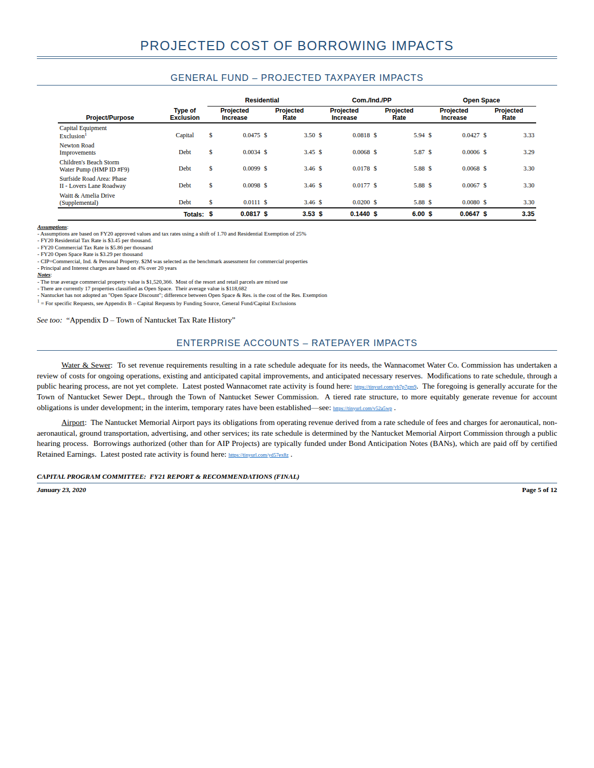PROJECTED COST OF BORROWING IMPACTS
GENERAL FUND – PROJECTED TAXPAYER IMPACTS
| | | Residential | Com./Ind./PP | Open Space |
| Project/Purpose | Type of Exclusion | Projected Increase | Projected Rate | Projected Increase | Projected Rate | Projected Increase | Projected Rate |
| Capital Equipment Exclusion 1 | Capital | $ | 0.0475 | $ | 3.50 | $ | 0.0818 | $ | 5.94 | $ | 0.0427 | $ | 3.33 |
| Newton Road Improvements | Debt | $ | 0.0034 | $ | 3.45 | $ | 0.0068 | $ | 5.87 | $ | 0.0006 | $ | 3.29 |
| Children's Beach Storm Water Pump (HMP ID #F9) | Debt | $ | 0.0099 | $ | 3.46 | $ | 0.0178 | $ | 5.88 | $ | 0.0068 | $ | 3.30 |
| Surfside Road Area: Phase II - Lovers Lane Roadway | Debt | $ | 0.0098 | $ | 3.46 | $ | 0.0177 | $ | 5.88 | $ | 0.0067 | $ | 3.30 |
| Waitt & Amelia Drive (Supplemental) | Debt | $ | 0.0111 | $ | 3.46 | $ | 0.0200 | $ | 5.88 | $ | 0.0080 | $ | 3.30 |
| Totals: | $ | 0.0817 | $ | 3.53 | $ | 0.1440 | $ | 6.00 | $ | 0.0647 | $ | 3.35 |
Assumptions:
- Assumptions are based on FY20 approved values and tax rates using a shift of 1.70 and Residential Exemption of 25%
- FY20 Residential Tax Rate is $3.45 per thousand.
- FY20 Commercial Tax Rate is $5.86 per thousand
- FY20 Open Space Rate is $3.29 per thousand
- CIP=Commercial, Ind. & Personal Property. $2M was selected as the benchmark assessment for commercial properties
- Principal and Interest charges are based on 4% over 20 years
Notes:
- The true average commercial property value is $1,520,366. Most of the resort and retail parcels are mixed use
- There are currently 17 properties classified as Open Space. Their average value is $118,682
- Nantucket has not adopted an "Open Space Discount"; difference between Open Space & Res. is the cost of the Res. Exemption
1 = For specific Requests, see Appendix B – Capital Requests by Funding Source, General Fund/Capital Exclusions
See too: “Appendix D – Town of Nantucket Tax Rate History”
ENTERPRISE ACCOUNTS – RATEPAYER IMPACTS
Water & Sewer: To set revenue requirements resulting in a rate schedule adequate for its needs, the Wannacomet Water Co. Commission has undertaken a review of costs for ongoing operations, existing and anticipated capital improvements, and anticipated necessary reserves. Modifications to rate schedule, through a public hearing process, are not yet complete. Latest posted Wannacomet rate activity is found here: https://tinyurl.com/yb7p7gm9. The foregoing is generally accurate for the Town of Nantucket Sewer Dept., through the Town of Nantucket Sewer Commission. A tiered rate structure, to more equitably generate revenue for account obligations is under development; in the interim, temporary rates have been established—see: https://tinyurl.com/v52a5wp .
Airport: The Nantucket Memorial Airport pays its obligations from operating revenue derived from a rate schedule of fees and charges for aeronautical, non-aeronautical, ground transportation, advertising, and other services; its rate schedule is determined by the Nantucket Memorial Airport Commission through a public hearing process. Borrowings authorized (other than for AIP Projects) are typically funded under Bond Anticipation Notes (BANs), which are paid off by certified Retained Earnings. Latest posted rate activity is found here: https://tinyurl.com/yd57ex8z .
CAPITAL PROGRAM COMMITTEE: FY21 REPORT & RECOMMENDATIONS (FINAL)
January 23, 2020 Page 5 of 12